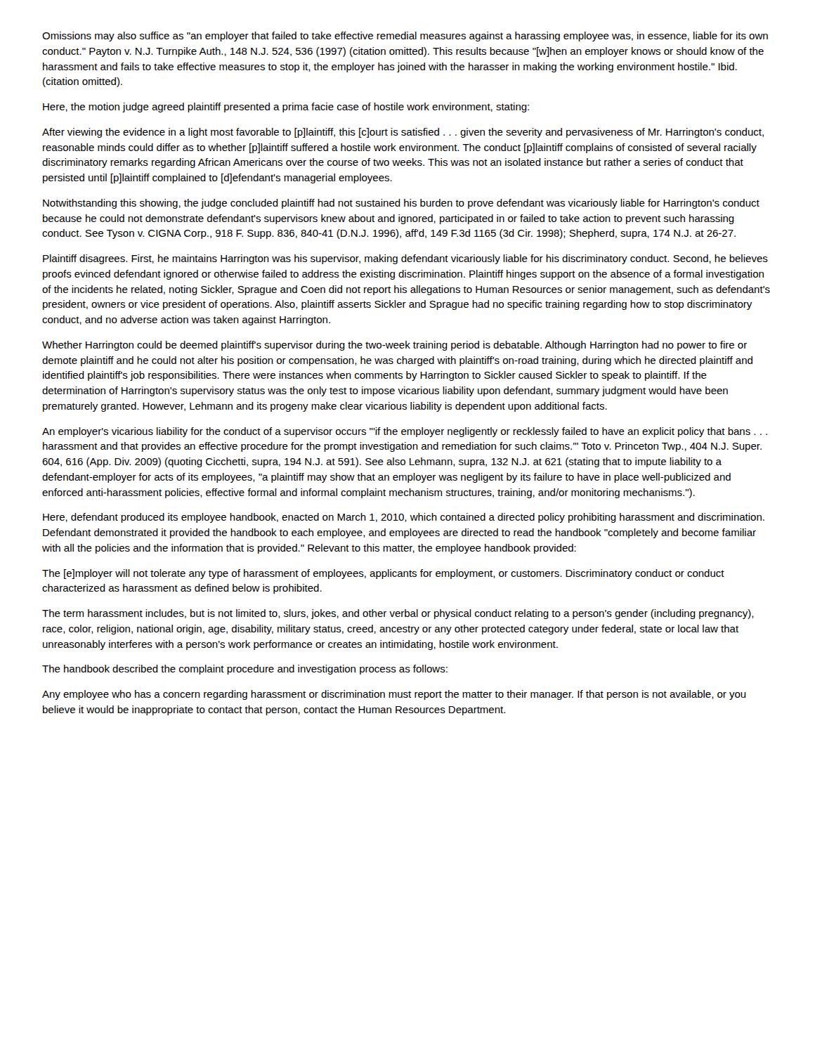Omissions may also suffice as "an employer that failed to take effective remedial measures against a harassing employee was, in essence, liable for its own conduct." Payton v. N.J. Turnpike Auth., 148 N.J. 524, 536 (1997) (citation omitted). This results because "[w]hen an employer knows or should know of the harassment and fails to take effective measures to stop it, the employer has joined with the harasser in making the working environment hostile." Ibid. (citation omitted).
Here, the motion judge agreed plaintiff presented a prima facie case of hostile work environment, stating:
After viewing the evidence in a light most favorable to [p]laintiff, this [c]ourt is satisfied . . . given the severity and pervasiveness of Mr. Harrington's conduct, reasonable minds could differ as to whether [p]laintiff suffered a hostile work environment. The conduct [p]laintiff complains of consisted of several racially discriminatory remarks regarding African Americans over the course of two weeks. This was not an isolated instance but rather a series of conduct that persisted until [p]laintiff complained to [d]efendant's managerial employees.
Notwithstanding this showing, the judge concluded plaintiff had not sustained his burden to prove defendant was vicariously liable for Harrington's conduct because he could not demonstrate defendant's supervisors knew about and ignored, participated in or failed to take action to prevent such harassing conduct. See Tyson v. CIGNA Corp., 918 F. Supp. 836, 840-41 (D.N.J. 1996), aff'd, 149 F.3d 1165 (3d Cir. 1998); Shepherd, supra, 174 N.J. at 26-27.
Plaintiff disagrees. First, he maintains Harrington was his supervisor, making defendant vicariously liable for his discriminatory conduct. Second, he believes proofs evinced defendant ignored or otherwise failed to address the existing discrimination. Plaintiff hinges support on the absence of a formal investigation of the incidents he related, noting Sickler, Sprague and Coen did not report his allegations to Human Resources or senior management, such as defendant's president, owners or vice president of operations. Also, plaintiff asserts Sickler and Sprague had no specific training regarding how to stop discriminatory conduct, and no adverse action was taken against Harrington.
Whether Harrington could be deemed plaintiff's supervisor during the two-week training period is debatable. Although Harrington had no power to fire or demote plaintiff and he could not alter his position or compensation, he was charged with plaintiff's on-road training, during which he directed plaintiff and identified plaintiff's job responsibilities. There were instances when comments by Harrington to Sickler caused Sickler to speak to plaintiff. If the determination of Harrington's supervisory status was the only test to impose vicarious liability upon defendant, summary judgment would have been prematurely granted. However, Lehmann and its progeny make clear vicarious liability is dependent upon additional facts.
An employer's vicarious liability for the conduct of a supervisor occurs "'if the employer negligently or recklessly failed to have an explicit policy that bans . . . harassment and that provides an effective procedure for the prompt investigation and remediation for such claims.'" Toto v. Princeton Twp., 404 N.J. Super. 604, 616 (App. Div. 2009) (quoting Cicchetti, supra, 194 N.J. at 591). See also Lehmann, supra, 132 N.J. at 621 (stating that to impute liability to a defendant-employer for acts of its employees, "a plaintiff may show that an employer was negligent by its failure to have in place well-publicized and enforced anti-harassment policies, effective formal and informal complaint mechanism structures, training, and/or monitoring mechanisms.").
Here, defendant produced its employee handbook, enacted on March 1, 2010, which contained a directed policy prohibiting harassment and discrimination. Defendant demonstrated it provided the handbook to each employee, and employees are directed to read the handbook "completely and become familiar with all the policies and the information that is provided." Relevant to this matter, the employee handbook provided:
The [e]mployer will not tolerate any type of harassment of employees, applicants for employment, or customers. Discriminatory conduct or conduct characterized as harassment as defined below is prohibited.
The term harassment includes, but is not limited to, slurs, jokes, and other verbal or physical conduct relating to a person's gender (including pregnancy), race, color, religion, national origin, age, disability, military status, creed, ancestry or any other protected category under federal, state or local law that unreasonably interferes with a person's work performance or creates an intimidating, hostile work environment.
The handbook described the complaint procedure and investigation process as follows:
Any employee who has a concern regarding harassment or discrimination must report the matter to their manager. If that person is not available, or you believe it would be inappropriate to contact that person, contact the Human Resources Department.